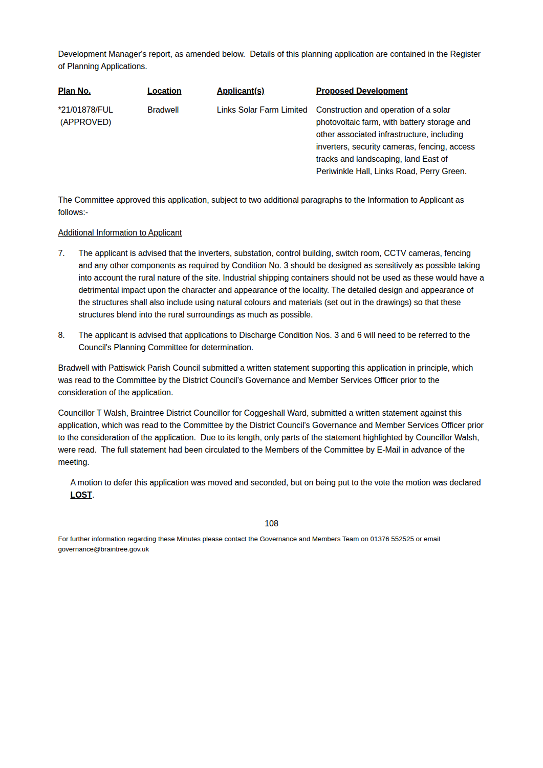Development Manager's report, as amended below. Details of this planning application are contained in the Register of Planning Applications.
| Plan No. | Location | Applicant(s) | Proposed Development |
| --- | --- | --- | --- |
| *21/01878/FUL (APPROVED) | Bradwell | Links Solar Farm Limited | Construction and operation of a solar photovoltaic farm, with battery storage and other associated infrastructure, including inverters, security cameras, fencing, access tracks and landscaping, land East of Periwinkle Hall, Links Road, Perry Green. |
The Committee approved this application, subject to two additional paragraphs to the Information to Applicant as follows:-
Additional Information to Applicant
7. The applicant is advised that the inverters, substation, control building, switch room, CCTV cameras, fencing and any other components as required by Condition No. 3 should be designed as sensitively as possible taking into account the rural nature of the site. Industrial shipping containers should not be used as these would have a detrimental impact upon the character and appearance of the locality. The detailed design and appearance of the structures shall also include using natural colours and materials (set out in the drawings) so that these structures blend into the rural surroundings as much as possible.
8. The applicant is advised that applications to Discharge Condition Nos. 3 and 6 will need to be referred to the Council's Planning Committee for determination.
Bradwell with Pattiswick Parish Council submitted a written statement supporting this application in principle, which was read to the Committee by the District Council's Governance and Member Services Officer prior to the consideration of the application.
Councillor T Walsh, Braintree District Councillor for Coggeshall Ward, submitted a written statement against this application, which was read to the Committee by the District Council's Governance and Member Services Officer prior to the consideration of the application. Due to its length, only parts of the statement highlighted by Councillor Walsh, were read. The full statement had been circulated to the Members of the Committee by E-Mail in advance of the meeting.
A motion to defer this application was moved and seconded, but on being put to the vote the motion was declared LOST.
108
For further information regarding these Minutes please contact the Governance and Members Team on 01376 552525 or email governance@braintree.gov.uk